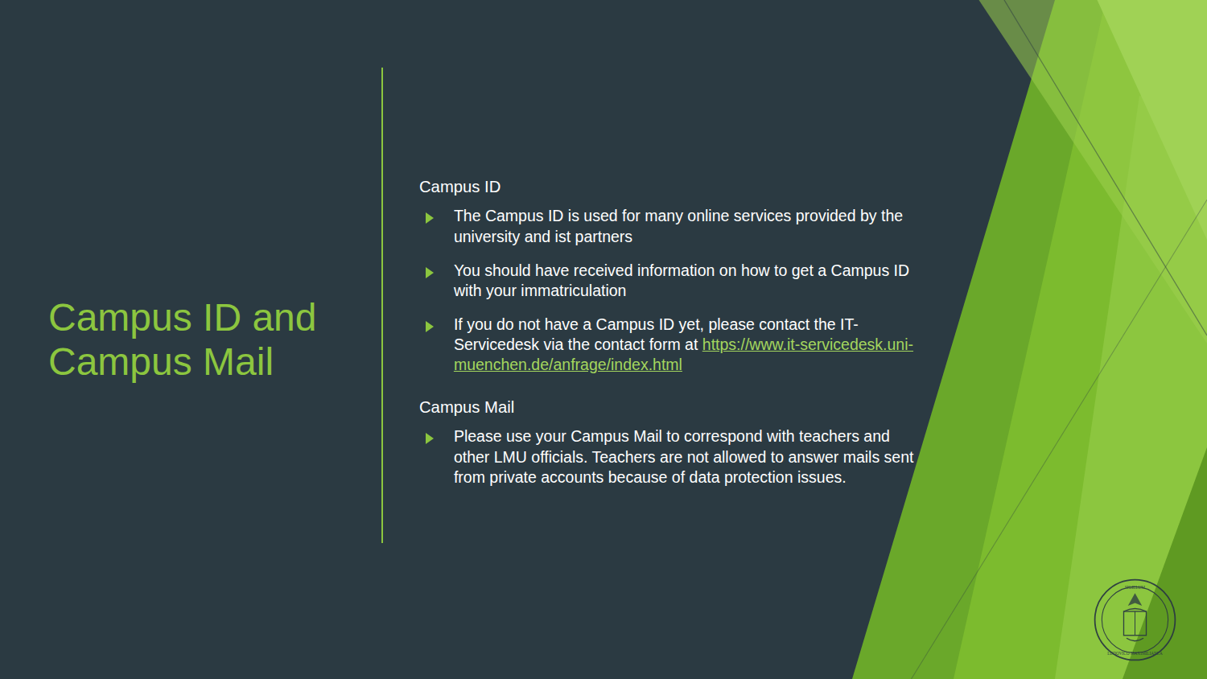Campus ID and
Campus Mail
Campus ID
The Campus ID is used for many online services provided by the university and ist partners
You should have received information on how to get a Campus ID with your immatriculation
If you do not have a Campus ID yet, please contact the IT-Servicedesk via the contact form at https://www.it-servicedesk.uni-muenchen.de/anfrage/index.html
Campus Mail
Please use your Campus Mail to correspond with teachers and other LMU officials. Teachers are not allowed to answer mails sent from private accounts because of data protection issues.
SIGILLUM LUDOVICO MAXIMILIANEA